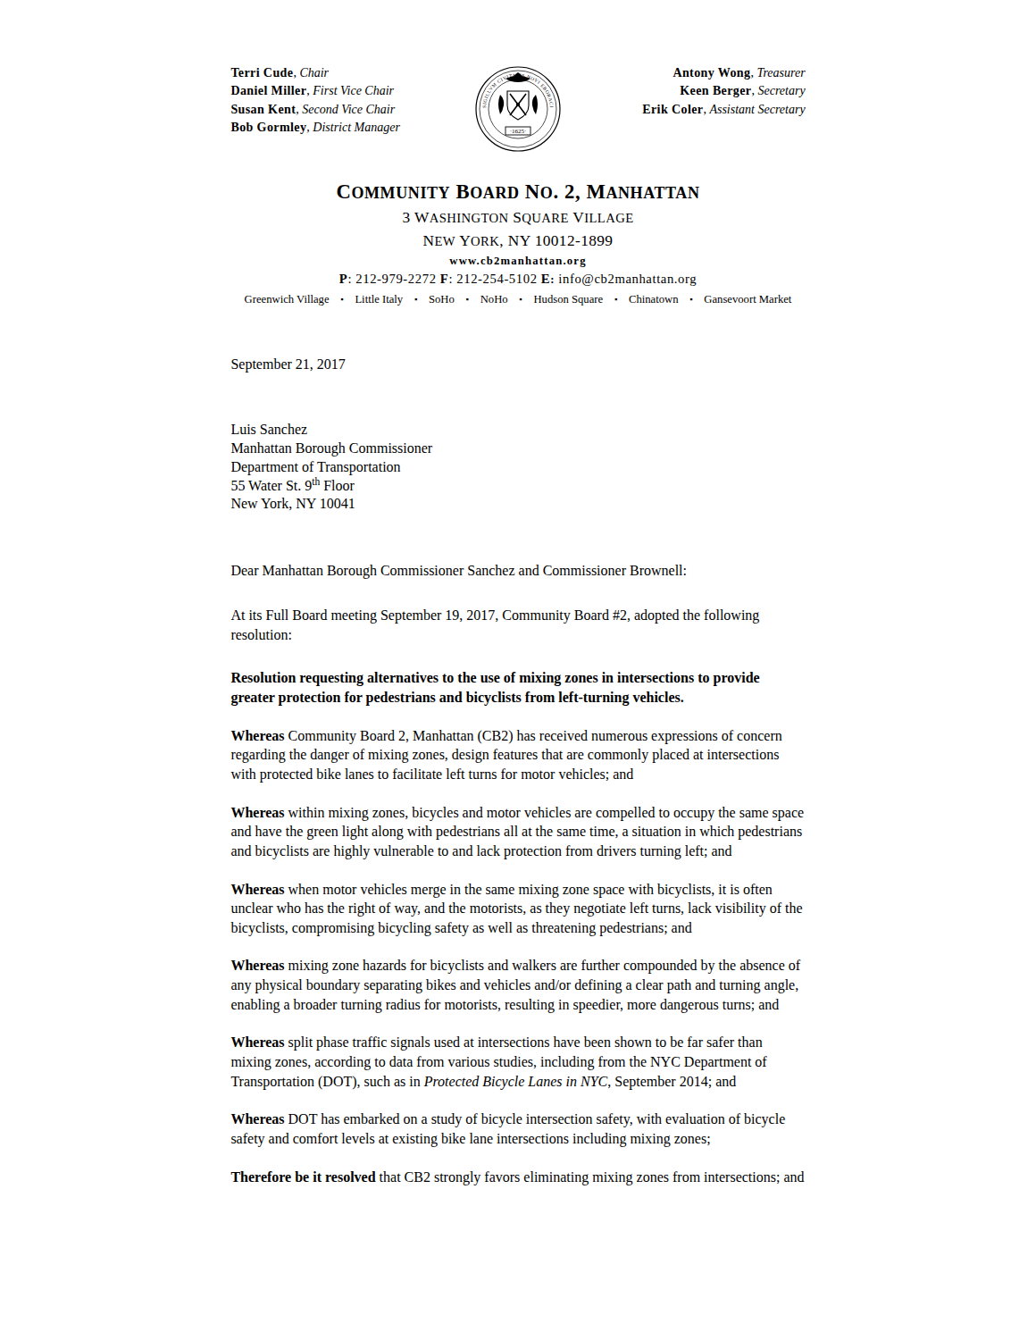Terri Cude, Chair
Daniel Miller, First Vice Chair
Susan Kent, Second Vice Chair
Bob Gormley, District Manager
Antony Wong, Treasurer
Keen Berger, Secretary
Erik Coler, Assistant Secretary
·1625· SIGILLVM CIVITATIS NOVI EBORACI
COMMUNITY BOARD NO. 2, MANHATTAN
3 WASHINGTON SQUARE VILLAGE
NEW YORK, NY 10012-1899
www.cb2manhattan.org
P: 212-979-2272 F: 212-254-5102 E: info@cb2manhattan.org
Greenwich Village ▪ Little Italy ▪ SoHo ▪ NoHo ▪ Hudson Square ▪ Chinatown ▪ Gansevoort Market
September 21, 2017
Luis Sanchez
Manhattan Borough Commissioner
Department of Transportation
55 Water St. 9th Floor
New York, NY 10041
Dear Manhattan Borough Commissioner Sanchez and Commissioner Brownell:
At its Full Board meeting September 19, 2017, Community Board #2, adopted the following resolution:
Resolution requesting alternatives to the use of mixing zones in intersections to provide greater protection for pedestrians and bicyclists from left-turning vehicles.
Whereas Community Board 2, Manhattan (CB2) has received numerous expressions of concern regarding the danger of mixing zones, design features that are commonly placed at intersections with protected bike lanes to facilitate left turns for motor vehicles; and
Whereas within mixing zones, bicycles and motor vehicles are compelled to occupy the same space and have the green light along with pedestrians all at the same time, a situation in which pedestrians and bicyclists are highly vulnerable to and lack protection from drivers turning left; and
Whereas when motor vehicles merge in the same mixing zone space with bicyclists, it is often unclear who has the right of way, and the motorists, as they negotiate left turns, lack visibility of the bicyclists, compromising bicycling safety as well as threatening pedestrians; and
Whereas mixing zone hazards for bicyclists and walkers are further compounded by the absence of any physical boundary separating bikes and vehicles and/or defining a clear path and turning angle, enabling a broader turning radius for motorists, resulting in speedier, more dangerous turns; and
Whereas split phase traffic signals used at intersections have been shown to be far safer than mixing zones, according to data from various studies, including from the NYC Department of Transportation (DOT), such as in Protected Bicycle Lanes in NYC, September 2014; and
Whereas DOT has embarked on a study of bicycle intersection safety, with evaluation of bicycle safety and comfort levels at existing bike lane intersections including mixing zones;
Therefore be it resolved that CB2 strongly favors eliminating mixing zones from intersections; and